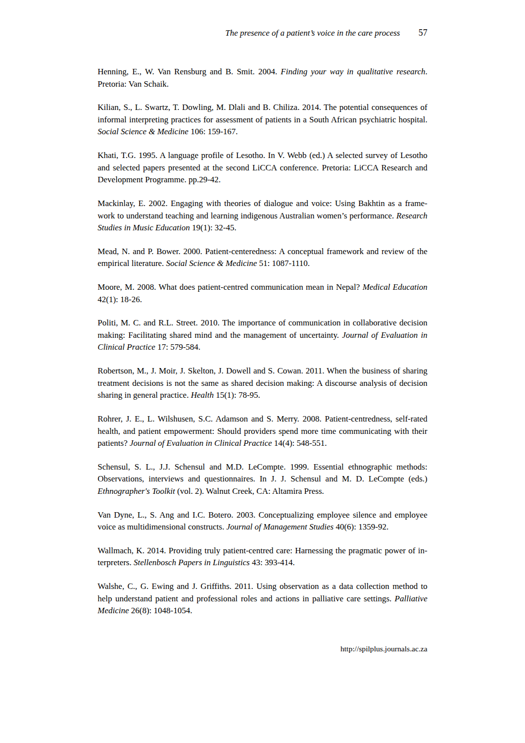The presence of a patient’s voice in the care process 57
Henning, E., W. Van Rensburg and B. Smit. 2004. Finding your way in qualitative research. Pretoria: Van Schaik.
Kilian, S., L. Swartz, T. Dowling, M. Dlali and B. Chiliza. 2014. The potential consequences of informal interpreting practices for assessment of patients in a South African psychiatric hospital. Social Science & Medicine 106: 159-167.
Khati, T.G. 1995. A language profile of Lesotho. In V. Webb (ed.) A selected survey of Lesotho and selected papers presented at the second LiCCA conference. Pretoria: LiCCA Research and Development Programme. pp.29-42.
Mackinlay, E. 2002. Engaging with theories of dialogue and voice: Using Bakhtin as a framework to understand teaching and learning indigenous Australian women’s performance. Research Studies in Music Education 19(1): 32-45.
Mead, N. and P. Bower. 2000. Patient-centeredness: A conceptual framework and review of the empirical literature. Social Science & Medicine 51: 1087-1110.
Moore, M. 2008. What does patient-centred communication mean in Nepal? Medical Education 42(1): 18-26.
Politi, M. C. and R.L. Street. 2010. The importance of communication in collaborative decision making: Facilitating shared mind and the management of uncertainty. Journal of Evaluation in Clinical Practice 17: 579-584.
Robertson, M., J. Moir, J. Skelton, J. Dowell and S. Cowan. 2011. When the business of sharing treatment decisions is not the same as shared decision making: A discourse analysis of decision sharing in general practice. Health 15(1): 78-95.
Rohrer, J. E., L. Wilshusen, S.C. Adamson and S. Merry. 2008. Patient-centredness, self-rated health, and patient empowerment: Should providers spend more time communicating with their patients? Journal of Evaluation in Clinical Practice 14(4): 548-551.
Schensul, S. L., J.J. Schensul and M.D. LeCompte. 1999. Essential ethnographic methods: Observations, interviews and questionnaires. In J. J. Schensul and M. D. LeCompte (eds.) Ethnographer's Toolkit (vol. 2). Walnut Creek, CA: Altamira Press.
Van Dyne, L., S. Ang and I.C. Botero. 2003. Conceptualizing employee silence and employee voice as multidimensional constructs. Journal of Management Studies 40(6): 1359-92.
Wallmach, K. 2014. Providing truly patient-centred care: Harnessing the pragmatic power of interpreters. Stellenbosch Papers in Linguistics 43: 393-414.
Walshe, C., G. Ewing and J. Griffiths. 2011. Using observation as a data collection method to help understand patient and professional roles and actions in palliative care settings. Palliative Medicine 26(8): 1048-1054.
http://spilplus.journals.ac.za